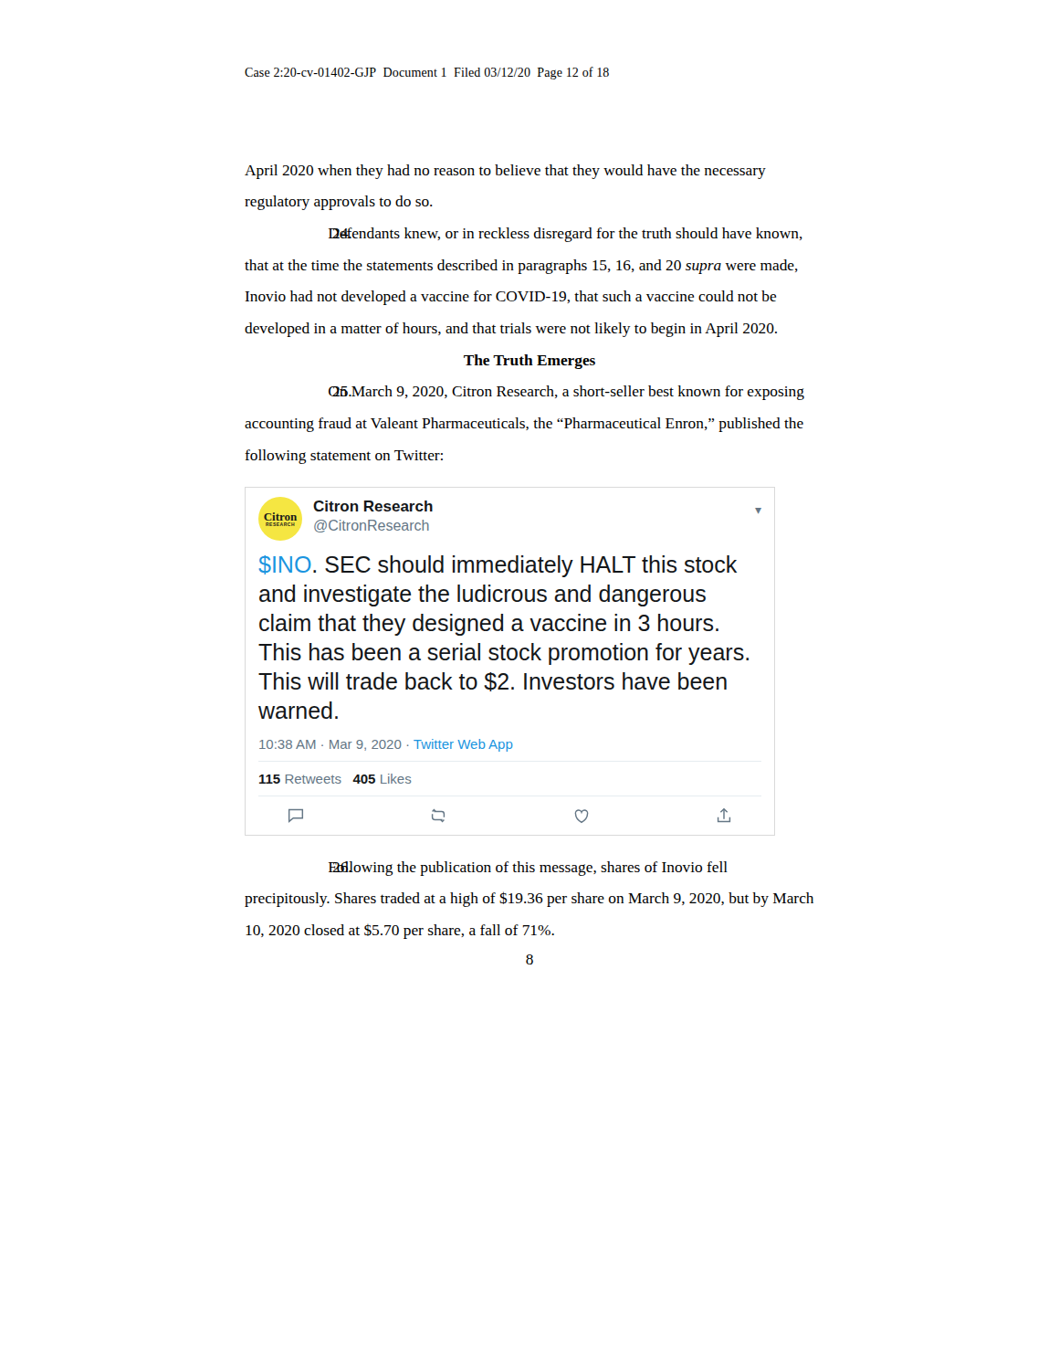Case 2:20-cv-01402-GJP Document 1 Filed 03/12/20 Page 12 of 18
April 2020 when they had no reason to believe that they would have the necessary regulatory approvals to do so.
24. Defendants knew, or in reckless disregard for the truth should have known, that at the time the statements described in paragraphs 15, 16, and 20 supra were made, Inovio had not developed a vaccine for COVID-19, that such a vaccine could not be developed in a matter of hours, and that trials were not likely to begin in April 2020.
The Truth Emerges
25. On March 9, 2020, Citron Research, a short-seller best known for exposing accounting fraud at Valeant Pharmaceuticals, the “Pharmaceutical Enron,” published the following statement on Twitter:
Citron RESEARCH
Citron Research
@CitronResearch
▾
$INO. SEC should immediately HALT this stock and investigate the ludicrous and dangerous claim that they designed a vaccine in 3 hours. This has been a serial stock promotion for years. This will trade back to $2. Investors have been warned.
10:38 AM · Mar 9, 2020 · Twitter Web App
115 Retweets 405 Likes
26. Following the publication of this message, shares of Inovio fell precipitously. Shares traded at a high of $19.36 per share on March 9, 2020, but by March 10, 2020 closed at $5.70 per share, a fall of 71%.
8